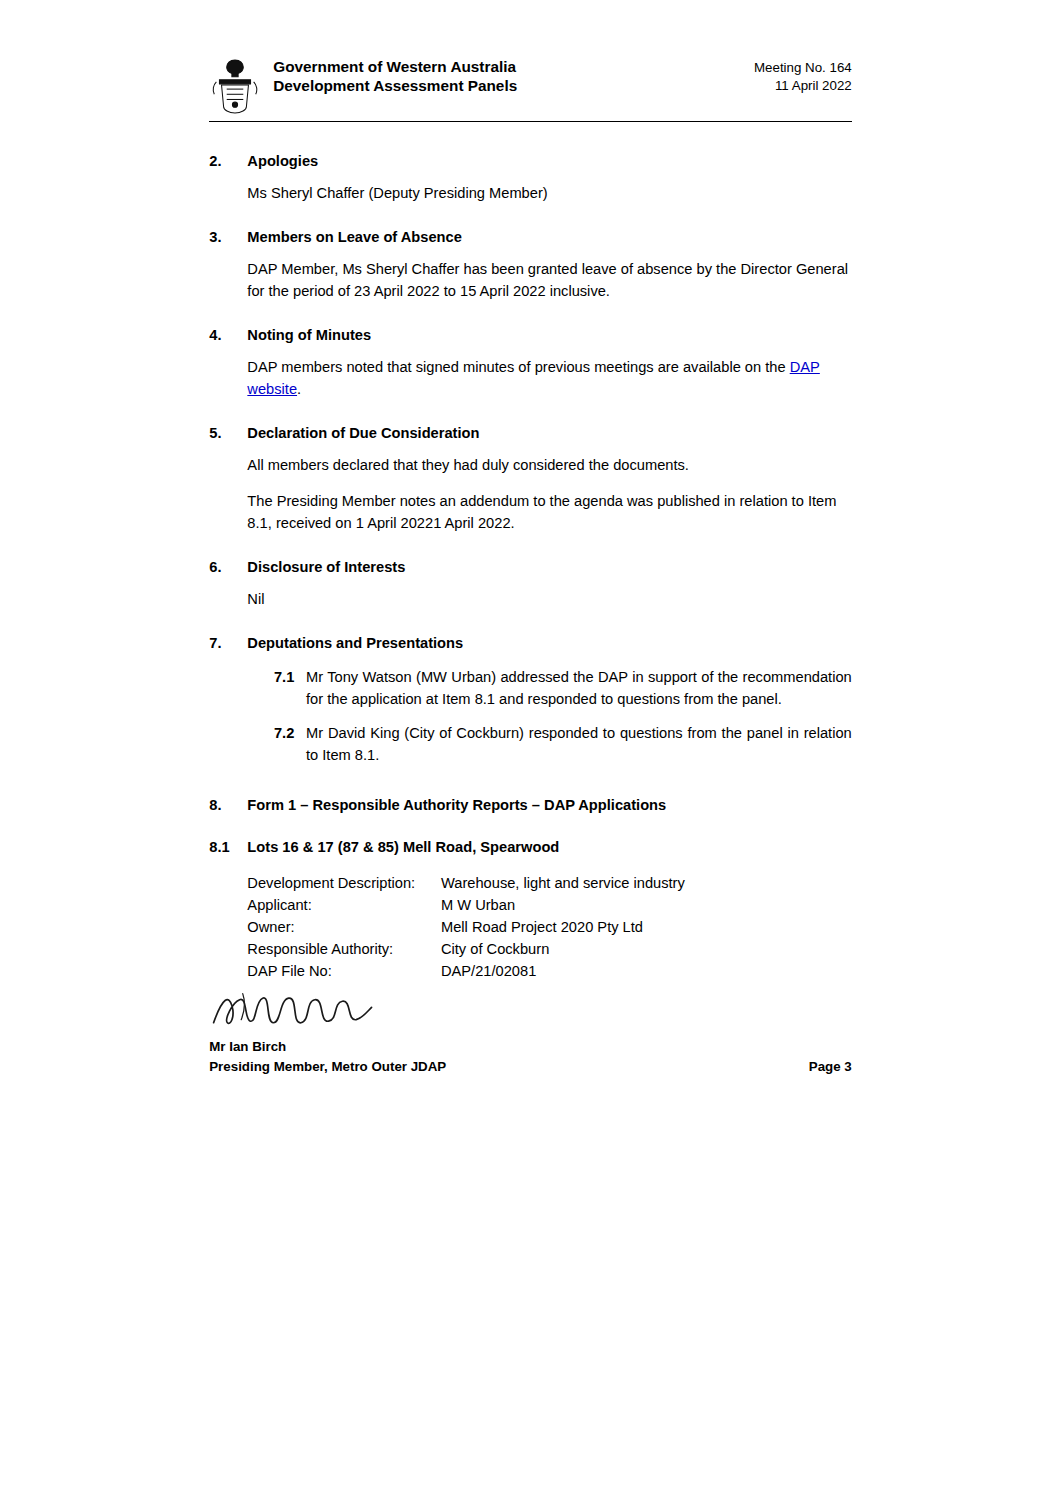Government of Western Australia
Development Assessment Panels
Meeting No. 164
11 April 2022
2.
Apologies
Ms Sheryl Chaffer (Deputy Presiding Member)
3.
Members on Leave of Absence
DAP Member, Ms Sheryl Chaffer has been granted leave of absence by the Director General for the period of 23 April 2022 to 15 April 2022 inclusive.
4.
Noting of Minutes
DAP members noted that signed minutes of previous meetings are available on the DAP website.
5.
Declaration of Due Consideration
All members declared that they had duly considered the documents.
The Presiding Member notes an addendum to the agenda was published in relation to Item 8.1, received on 1 April 20221 April 2022.
6.
Disclosure of Interests
Nil
7.
Deputations and Presentations
7.1
Mr Tony Watson (MW Urban) addressed the DAP in support of the recommendation for the application at Item 8.1 and responded to questions from the panel.
7.2
Mr David King (City of Cockburn) responded to questions from the panel in relation to Item 8.1.
8.
Form 1 – Responsible Authority Reports – DAP Applications
8.1
Lots 16 & 17 (87 & 85) Mell Road, Spearwood
Development Description:
Warehouse, light and service industry
Applicant:
M W Urban
Owner:
Mell Road Project 2020 Pty Ltd
Responsible Authority:
City of Cockburn
DAP File No:
DAP/21/02081
Mr Ian Birch
Presiding Member, Metro Outer JDAP Page 3